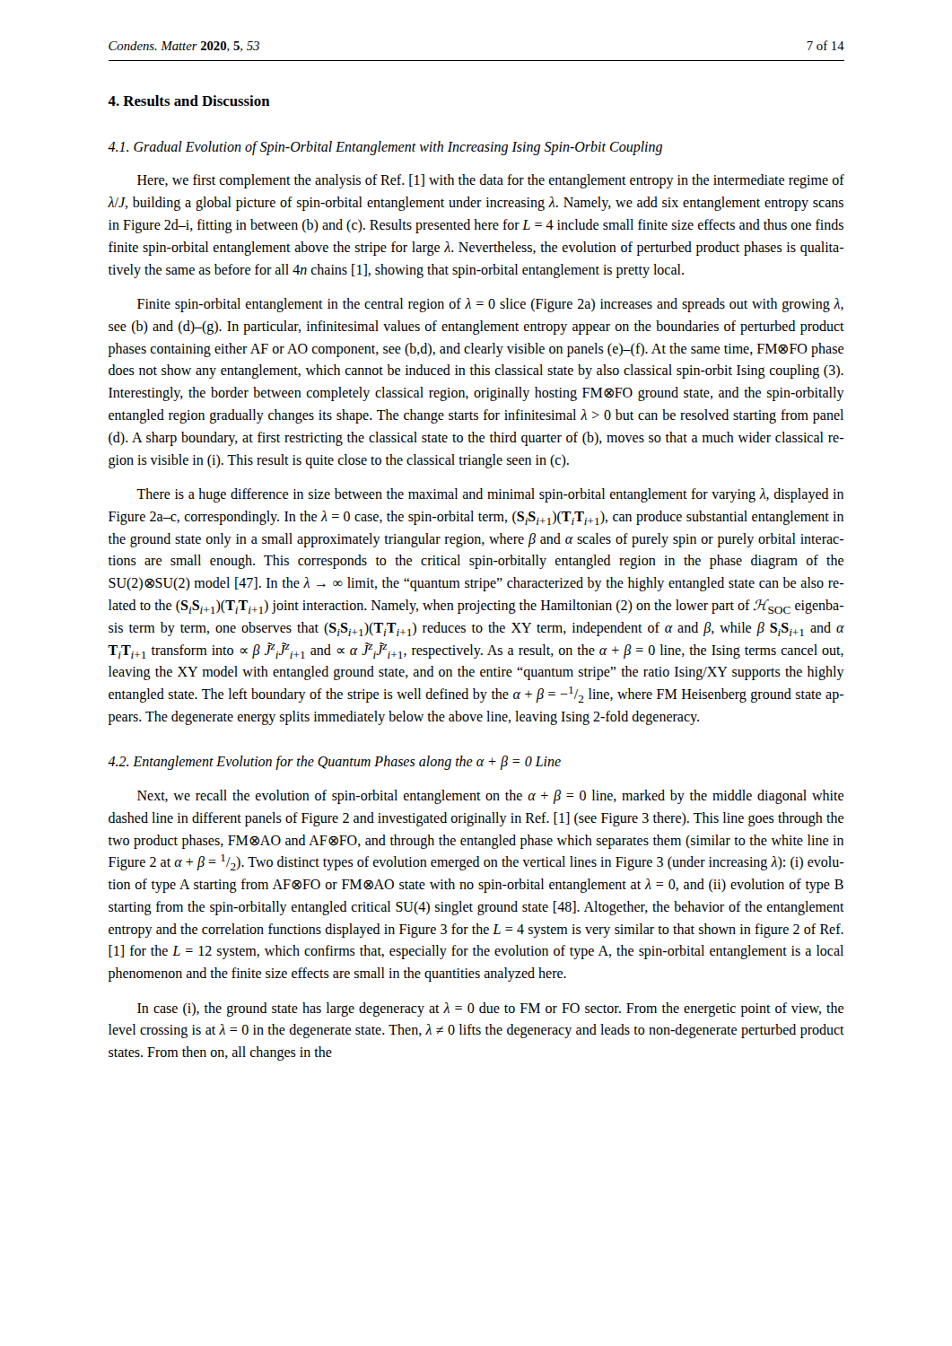Condens. Matter 2020, 5, 53 7 of 14
4. Results and Discussion
4.1. Gradual Evolution of Spin-Orbital Entanglement with Increasing Ising Spin-Orbit Coupling
Here, we first complement the analysis of Ref. [1] with the data for the entanglement entropy in the intermediate regime of λ/J, building a global picture of spin-orbital entanglement under increasing λ. Namely, we add six entanglement entropy scans in Figure 2d–i, fitting in between (b) and (c). Results presented here for L = 4 include small finite size effects and thus one finds finite spin-orbital entanglement above the stripe for large λ. Nevertheless, the evolution of perturbed product phases is qualitatively the same as before for all 4n chains [1], showing that spin-orbital entanglement is pretty local.
Finite spin-orbital entanglement in the central region of λ = 0 slice (Figure 2a) increases and spreads out with growing λ, see (b) and (d)–(g). In particular, infinitesimal values of entanglement entropy appear on the boundaries of perturbed product phases containing either AF or AO component, see (b,d), and clearly visible on panels (e)–(f). At the same time, FM⊗FO phase does not show any entanglement, which cannot be induced in this classical state by also classical spin-orbit Ising coupling (3). Interestingly, the border between completely classical region, originally hosting FM⊗FO ground state, and the spin-orbitally entangled region gradually changes its shape. The change starts for infinitesimal λ > 0 but can be resolved starting from panel (d). A sharp boundary, at first restricting the classical state to the third quarter of (b), moves so that a much wider classical region is visible in (i). This result is quite close to the classical triangle seen in (c).
There is a huge difference in size between the maximal and minimal spin-orbital entanglement for varying λ, displayed in Figure 2a–c, correspondingly. In the λ = 0 case, the spin-orbital term, (SiSi+1)(TiTi+1), can produce substantial entanglement in the ground state only in a small approximately triangular region, where β and α scales of purely spin or purely orbital interactions are small enough. This corresponds to the critical spin-orbitally entangled region in the phase diagram of the SU(2)⊗SU(2) model [47]. In the λ → ∞ limit, the “quantum stripe” characterized by the highly entangled state can be also related to the (SiSi+1)(TiTi+1) joint interaction. Namely, when projecting the Hamiltonian (2) on the lower part of ℋSOC eigenbasis term by term, one observes that (SiSi+1)(TiTi+1) reduces to the XY term, independent of α and β, while β SiSi+1 and α TiTi+1 transform into ∝ β J̃ziJ̃zi+1 and ∝ α J̃ziJ̃zi+1, respectively. As a result, on the α + β = 0 line, the Ising terms cancel out, leaving the XY model with entangled ground state, and on the entire “quantum stripe” the ratio Ising/XY supports the highly entangled state. The left boundary of the stripe is well defined by the α + β = −1/2 line, where FM Heisenberg ground state appears. The degenerate energy splits immediately below the above line, leaving Ising 2-fold degeneracy.
4.2. Entanglement Evolution for the Quantum Phases along the α + β = 0 Line
Next, we recall the evolution of spin-orbital entanglement on the α + β = 0 line, marked by the middle diagonal white dashed line in different panels of Figure 2 and investigated originally in Ref. [1] (see Figure 3 there). This line goes through the two product phases, FM⊗AO and AF⊗FO, and through the entangled phase which separates them (similar to the white line in Figure 2 at α + β = 1/2). Two distinct types of evolution emerged on the vertical lines in Figure 3 (under increasing λ): (i) evolution of type A starting from AF⊗FO or FM⊗AO state with no spin-orbital entanglement at λ = 0, and (ii) evolution of type B starting from the spin-orbitally entangled critical SU(4) singlet ground state [48]. Altogether, the behavior of the entanglement entropy and the correlation functions displayed in Figure 3 for the L = 4 system is very similar to that shown in figure 2 of Ref. [1] for the L = 12 system, which confirms that, especially for the evolution of type A, the spin-orbital entanglement is a local phenomenon and the finite size effects are small in the quantities analyzed here.
In case (i), the ground state has large degeneracy at λ = 0 due to FM or FO sector. From the energetic point of view, the level crossing is at λ = 0 in the degenerate state. Then, λ ≠ 0 lifts the degeneracy and leads to non-degenerate perturbed product states. From then on, all changes in the